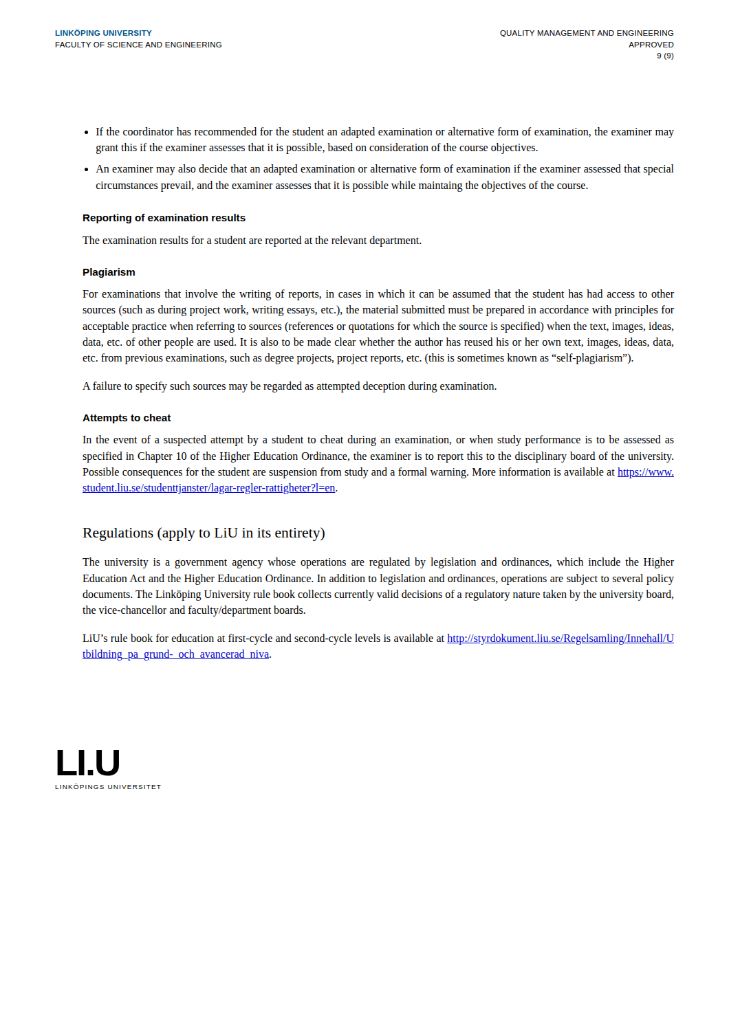Linköping University
Faculty of Science and Engineering
Quality Management and Engineering
Approved
9 (9)
If the coordinator has recommended for the student an adapted examination or alternative form of examination, the examiner may grant this if the examiner assesses that it is possible, based on consideration of the course objectives.
An examiner may also decide that an adapted examination or alternative form of examination if the examiner assessed that special circumstances prevail, and the examiner assesses that it is possible while maintaing the objectives of the course.
Reporting of examination results
The examination results for a student are reported at the relevant department.
Plagiarism
For examinations that involve the writing of reports, in cases in which it can be assumed that the student has had access to other sources (such as during project work, writing essays, etc.), the material submitted must be prepared in accordance with principles for acceptable practice when referring to sources (references or quotations for which the source is specified) when the text, images, ideas, data, etc. of other people are used. It is also to be made clear whether the author has reused his or her own text, images, ideas, data, etc. from previous examinations, such as degree projects, project reports, etc. (this is sometimes known as “self-plagiarism”).
A failure to specify such sources may be regarded as attempted deception during examination.
Attempts to cheat
In the event of a suspected attempt by a student to cheat during an examination, or when study performance is to be assessed as specified in Chapter 10 of the Higher Education Ordinance, the examiner is to report this to the disciplinary board of the university. Possible consequences for the student are suspension from study and a formal warning. More information is available at https://www.student.liu.se/studenttjanster/lagar-regler-rattigheter?l=en.
Regulations (apply to LiU in its entirety)
The university is a government agency whose operations are regulated by legislation and ordinances, which include the Higher Education Act and the Higher Education Ordinance. In addition to legislation and ordinances, operations are subject to several policy documents. The Linköping University rule book collects currently valid decisions of a regulatory nature taken by the university board, the vice-chancellor and faculty/department boards.
LiU’s rule book for education at first-cycle and second-cycle levels is available at http://styrdokument.liu.se/Regelsamling/Innehall/Utbildning_pa_grund-_och_avancerad_niva.
LI.U
LINKÖPINGS UNIVERSITET